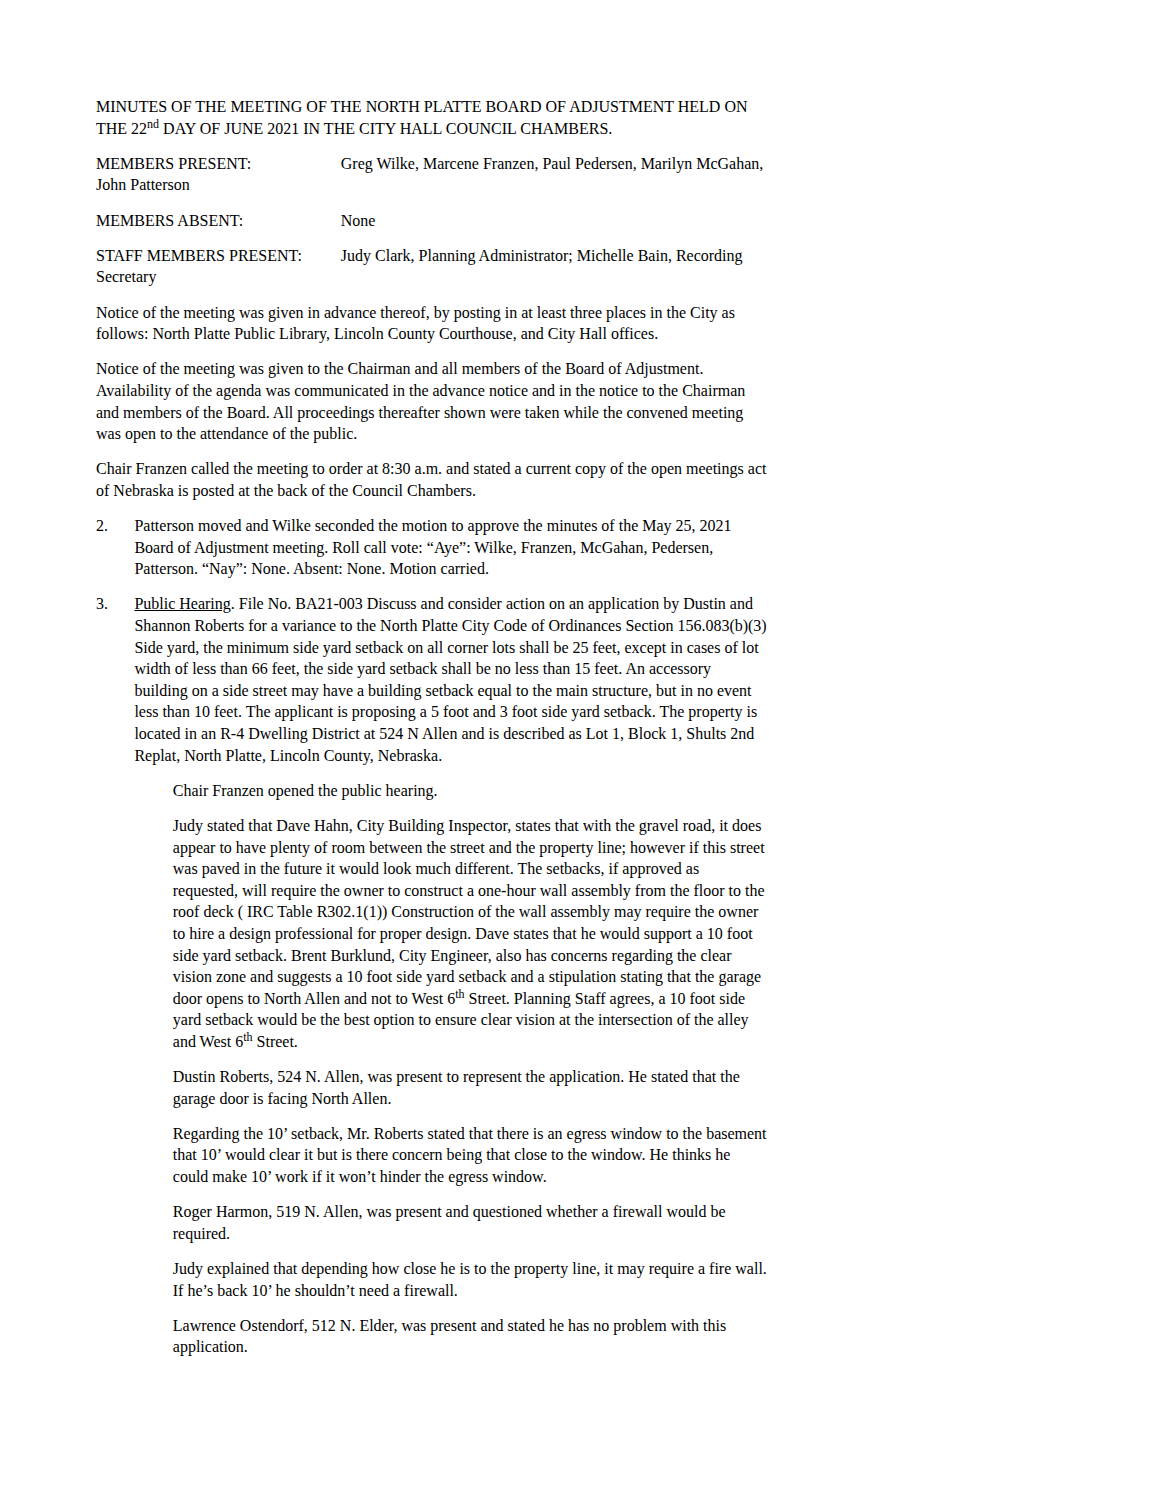MINUTES OF THE MEETING OF THE NORTH PLATTE BOARD OF ADJUSTMENT HELD ON THE 22nd DAY OF JUNE 2021 IN THE CITY HALL COUNCIL CHAMBERS.
MEMBERS PRESENT: Greg Wilke, Marcene Franzen, Paul Pedersen, Marilyn McGahan, John Patterson
MEMBERS ABSENT: None
STAFF MEMBERS PRESENT: Judy Clark, Planning Administrator; Michelle Bain, Recording Secretary
Notice of the meeting was given in advance thereof, by posting in at least three places in the City as follows: North Platte Public Library, Lincoln County Courthouse, and City Hall offices.
Notice of the meeting was given to the Chairman and all members of the Board of Adjustment. Availability of the agenda was communicated in the advance notice and in the notice to the Chairman and members of the Board. All proceedings thereafter shown were taken while the convened meeting was open to the attendance of the public.
Chair Franzen called the meeting to order at 8:30 a.m. and stated a current copy of the open meetings act of Nebraska is posted at the back of the Council Chambers.
2. Patterson moved and Wilke seconded the motion to approve the minutes of the May 25, 2021 Board of Adjustment meeting. Roll call vote: “Aye”: Wilke, Franzen, McGahan, Pedersen, Patterson. “Nay”: None. Absent: None. Motion carried.
3. Public Hearing. File No. BA21-003 Discuss and consider action on an application by Dustin and Shannon Roberts for a variance to the North Platte City Code of Ordinances Section 156.083(b)(3) Side yard, the minimum side yard setback on all corner lots shall be 25 feet, except in cases of lot width of less than 66 feet, the side yard setback shall be no less than 15 feet. An accessory building on a side street may have a building setback equal to the main structure, but in no event less than 10 feet. The applicant is proposing a 5 foot and 3 foot side yard setback. The property is located in an R-4 Dwelling District at 524 N Allen and is described as Lot 1, Block 1, Shults 2nd Replat, North Platte, Lincoln County, Nebraska.
Chair Franzen opened the public hearing.
Judy stated that Dave Hahn, City Building Inspector, states that with the gravel road, it does appear to have plenty of room between the street and the property line; however if this street was paved in the future it would look much different. The setbacks, if approved as requested, will require the owner to construct a one-hour wall assembly from the floor to the roof deck ( IRC Table R302.1(1)) Construction of the wall assembly may require the owner to hire a design professional for proper design. Dave states that he would support a 10 foot side yard setback. Brent Burklund, City Engineer, also has concerns regarding the clear vision zone and suggests a 10 foot side yard setback and a stipulation stating that the garage door opens to North Allen and not to West 6th Street. Planning Staff agrees, a 10 foot side yard setback would be the best option to ensure clear vision at the intersection of the alley and West 6th Street.
Dustin Roberts, 524 N. Allen, was present to represent the application. He stated that the garage door is facing North Allen.
Regarding the 10’ setback, Mr. Roberts stated that there is an egress window to the basement that 10’ would clear it but is there concern being that close to the window. He thinks he could make 10’ work if it won’t hinder the egress window.
Roger Harmon, 519 N. Allen, was present and questioned whether a firewall would be required.
Judy explained that depending how close he is to the property line, it may require a fire wall. If he’s back 10’ he shouldn’t need a firewall.
Lawrence Ostendorf, 512 N. Elder, was present and stated he has no problem with this application.